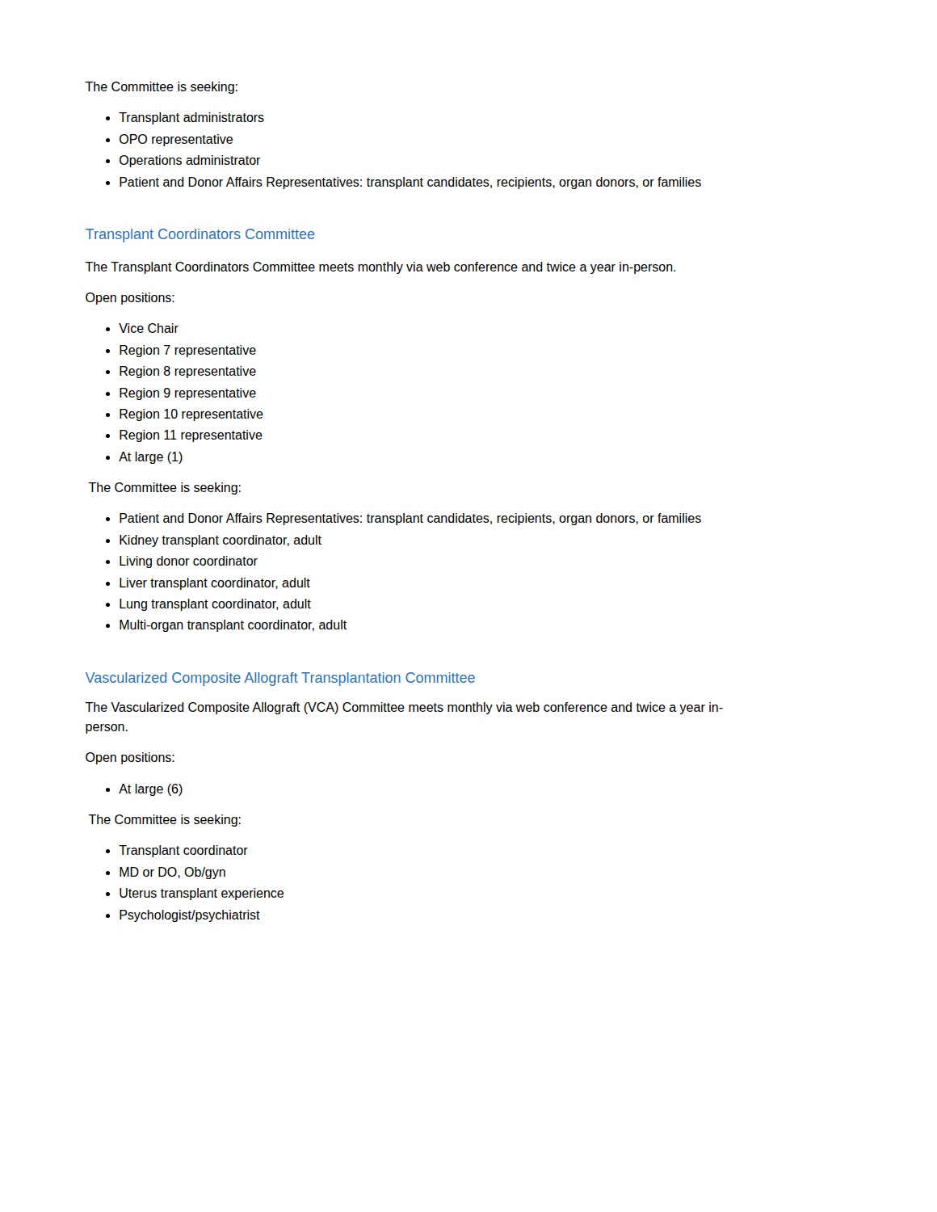The Committee is seeking:
Transplant administrators
OPO representative
Operations administrator
Patient and Donor Affairs Representatives: transplant candidates, recipients, organ donors, or families
Transplant Coordinators Committee
The Transplant Coordinators Committee meets monthly via web conference and twice a year in-person.
Open positions:
Vice Chair
Region 7 representative
Region 8 representative
Region 9 representative
Region 10 representative
Region 11 representative
At large (1)
The Committee is seeking:
Patient and Donor Affairs Representatives: transplant candidates, recipients, organ donors, or families
Kidney transplant coordinator, adult
Living donor coordinator
Liver transplant coordinator, adult
Lung transplant coordinator, adult
Multi-organ transplant coordinator, adult
Vascularized Composite Allograft Transplantation Committee
The Vascularized Composite Allograft (VCA) Committee meets monthly via web conference and twice a year in-person.
Open positions:
At large (6)
The Committee is seeking:
Transplant coordinator
MD or DO, Ob/gyn
Uterus transplant experience
Psychologist/psychiatrist